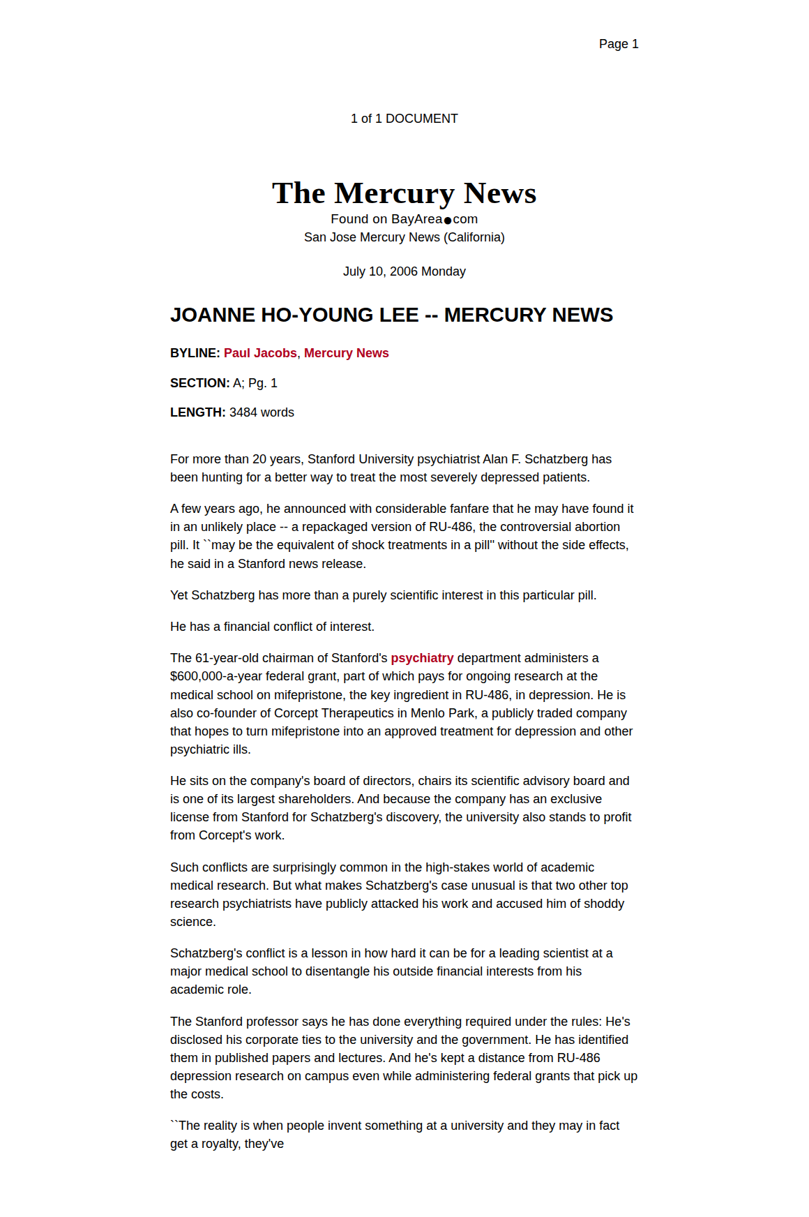Page 1
1 of 1 DOCUMENT
The Mercury News
Found on BayArea●com
San Jose Mercury News (California)
July 10, 2006 Monday
JOANNE HO-YOUNG LEE -- MERCURY NEWS
BYLINE: Paul Jacobs, Mercury News
SECTION: A; Pg. 1
LENGTH: 3484 words
For more than 20 years, Stanford University psychiatrist Alan F. Schatzberg has been hunting for a better way to treat the most severely depressed patients.
A few years ago, he announced with considerable fanfare that he may have found it in an unlikely place -- a repackaged version of RU-486, the controversial abortion pill. It ``may be the equivalent of shock treatments in a pill'' without the side effects, he said in a Stanford news release.
Yet Schatzberg has more than a purely scientific interest in this particular pill.
He has a financial conflict of interest.
The 61-year-old chairman of Stanford's psychiatry department administers a $600,000-a-year federal grant, part of which pays for ongoing research at the medical school on mifepristone, the key ingredient in RU-486, in depression. He is also co-founder of Corcept Therapeutics in Menlo Park, a publicly traded company that hopes to turn mifepristone into an approved treatment for depression and other psychiatric ills.
He sits on the company's board of directors, chairs its scientific advisory board and is one of its largest shareholders. And because the company has an exclusive license from Stanford for Schatzberg's discovery, the university also stands to profit from Corcept's work.
Such conflicts are surprisingly common in the high-stakes world of academic medical research. But what makes Schatzberg's case unusual is that two other top research psychiatrists have publicly attacked his work and accused him of shoddy science.
Schatzberg's conflict is a lesson in how hard it can be for a leading scientist at a major medical school to disentangle his outside financial interests from his academic role.
The Stanford professor says he has done everything required under the rules: He's disclosed his corporate ties to the university and the government. He has identified them in published papers and lectures. And he's kept a distance from RU-486 depression research on campus even while administering federal grants that pick up the costs.
``The reality is when people invent something at a university and they may in fact get a royalty, they've